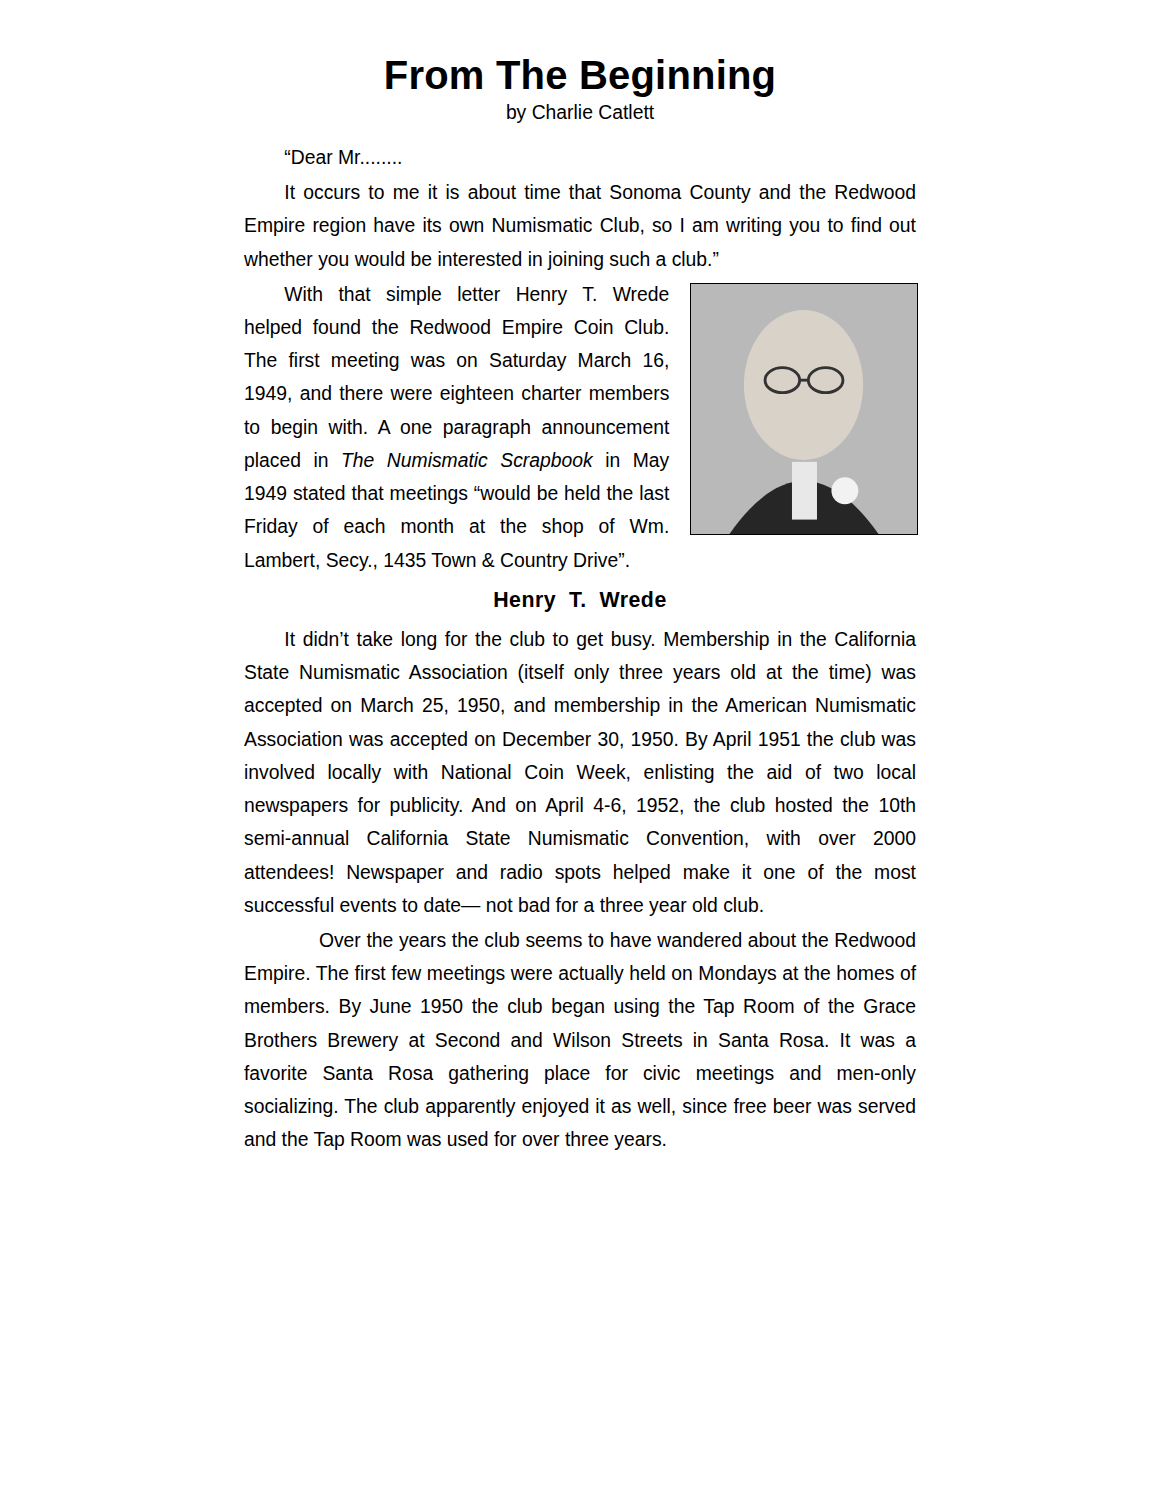From The Beginning
by Charlie Catlett
“Dear Mr........
It occurs to me it is about time that Sonoma County and the Redwood Empire region have its own Numismatic Club, so I am writing you to find out whether you would be interested in joining such a club.”
With that simple letter Henry T. Wrede helped found the Redwood Empire Coin Club. The first meeting was on Saturday March 16, 1949, and there were eighteen charter members to begin with. A one paragraph announcement placed in The Numismatic Scrapbook in May 1949 stated that meetings “would be held the last Friday of each month at the shop of Wm. Lambert, Secy., 1435 Town & Country Drive”.
Henry T. Wrede
It didn’t take long for the club to get busy. Membership in the California State Numismatic Association (itself only three years old at the time) was accepted on March 25, 1950, and membership in the American Numismatic Association was accepted on December 30, 1950. By April 1951 the club was involved locally with National Coin Week, enlisting the aid of two local newspapers for publicity. And on April 4-6, 1952, the club hosted the 10th semi-annual California State Numismatic Convention, with over 2000 attendees! Newspaper and radio spots helped make it one of the most successful events to date— not bad for a three year old club.
Over the years the club seems to have wandered about the Redwood Empire. The first few meetings were actually held on Mondays at the homes of members. By June 1950 the club began using the Tap Room of the Grace Brothers Brewery at Second and Wilson Streets in Santa Rosa. It was a favorite Santa Rosa gathering place for civic meetings and men-only socializing. The club apparently enjoyed it as well, since free beer was served and the Tap Room was used for over three years.